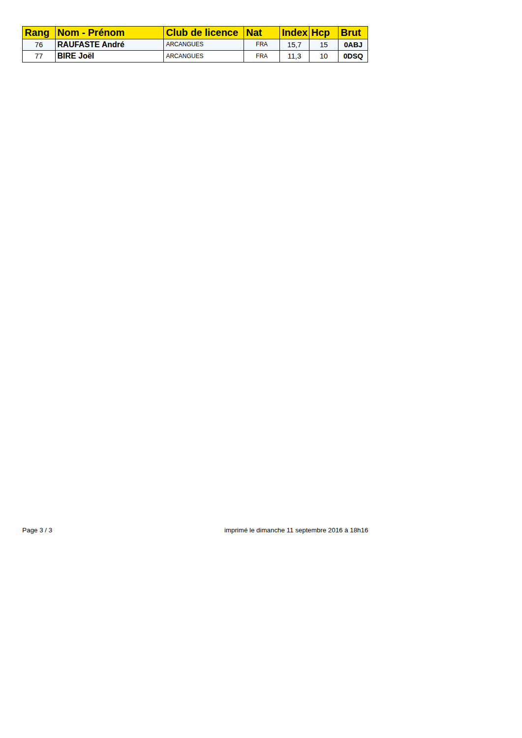| Rang | Nom - Prénom | Club de licence | Nat | Index | Hcp | Brut |
| --- | --- | --- | --- | --- | --- | --- |
| 76 | RAUFASTE André | ARCANGUES | FRA | 15,7 | 15 | 0ABJ |
| 77 | BIRE Joël | ARCANGUES | FRA | 11,3 | 10 | 0DSQ |
Page 3 / 3
imprimé le dimanche 11 septembre 2016 à 18h16